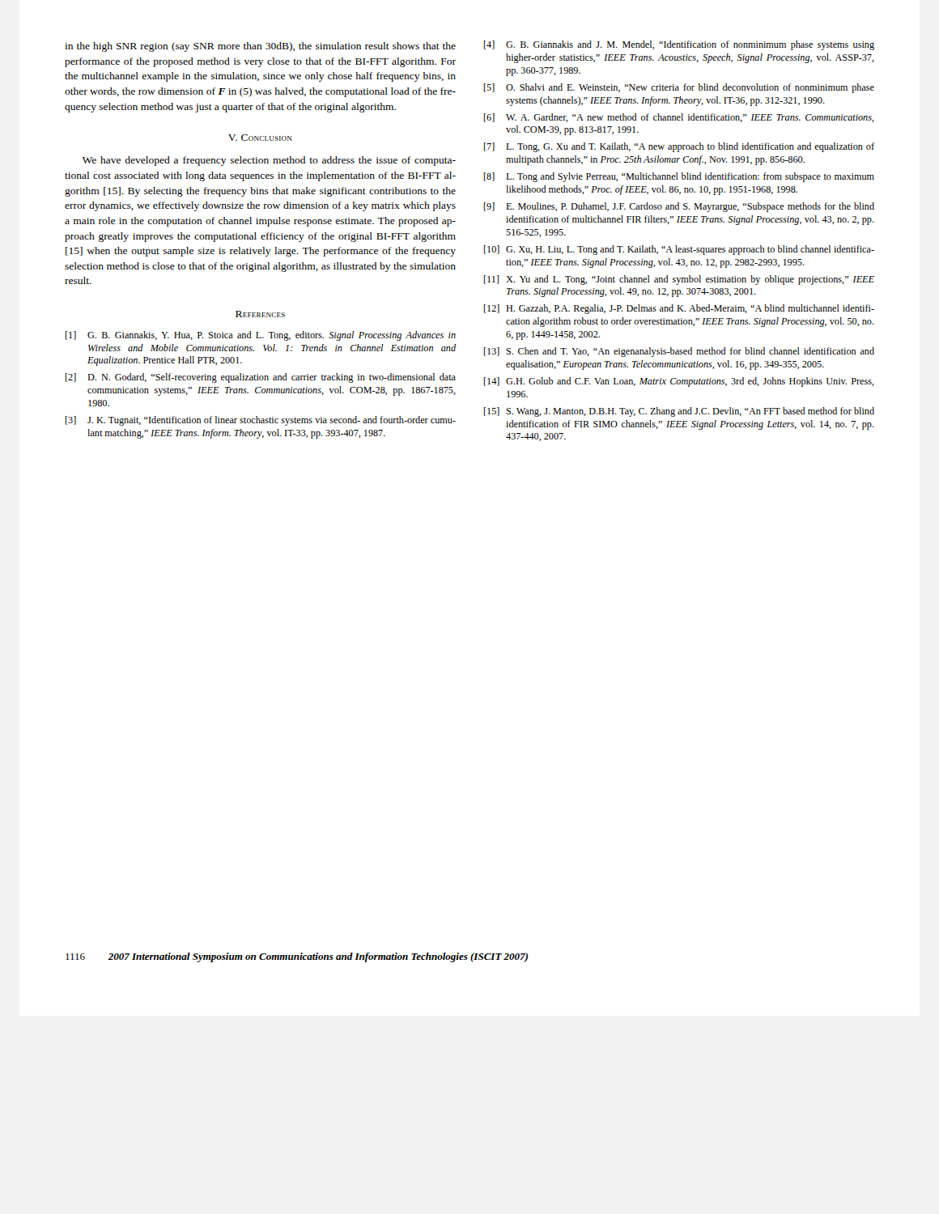in the high SNR region (say SNR more than 30dB), the simulation result shows that the performance of the proposed method is very close to that of the BI-FFT algorithm. For the multichannel example in the simulation, since we only chose half frequency bins, in other words, the row dimension of F in (5) was halved, the computational load of the frequency selection method was just a quarter of that of the original algorithm.
V. Conclusion
We have developed a frequency selection method to address the issue of computational cost associated with long data sequences in the implementation of the BI-FFT algorithm [15]. By selecting the frequency bins that make significant contributions to the error dynamics, we effectively downsize the row dimension of a key matrix which plays a main role in the computation of channel impulse response estimate. The proposed approach greatly improves the computational efficiency of the original BI-FFT algorithm [15] when the output sample size is relatively large. The performance of the frequency selection method is close to that of the original algorithm, as illustrated by the simulation result.
References
[1] G. B. Giannakis, Y. Hua, P. Stoica and L. Tong, editors. Signal Processing Advances in Wireless and Mobile Communications. Vol. 1: Trends in Channel Estimation and Equalization. Prentice Hall PTR, 2001.
[2] D. N. Godard, “Self-recovering equalization and carrier tracking in two-dimensional data communication systems,” IEEE Trans. Communications, vol. COM-28, pp. 1867-1875, 1980.
[3] J. K. Tugnait, “Identification of linear stochastic systems via second- and fourth-order cumulant matching,” IEEE Trans. Inform. Theory, vol. IT-33, pp. 393-407, 1987.
[4] G. B. Giannakis and J. M. Mendel, “Identification of nonminimum phase systems using higher-order statistics,” IEEE Trans. Acoustics, Speech, Signal Processing, vol. ASSP-37, pp. 360-377, 1989.
[5] O. Shalvi and E. Weinstein, “New criteria for blind deconvolution of nonminimum phase systems (channels),” IEEE Trans. Inform. Theory, vol. IT-36, pp. 312-321, 1990.
[6] W. A. Gardner, “A new method of channel identification,” IEEE Trans. Communications, vol. COM-39, pp. 813-817, 1991.
[7] L. Tong, G. Xu and T. Kailath, “A new approach to blind identification and equalization of multipath channels,” in Proc. 25th Asilomar Conf., Nov. 1991, pp. 856-860.
[8] L. Tong and Sylvie Perreau, “Multichannel blind identification: from subspace to maximum likelihood methods,” Proc. of IEEE, vol. 86, no. 10, pp. 1951-1968, 1998.
[9] E. Moulines, P. Duhamel, J.F. Cardoso and S. Mayrargue, “Subspace methods for the blind identification of multichannel FIR filters,” IEEE Trans. Signal Processing, vol. 43, no. 2, pp. 516-525, 1995.
[10] G. Xu, H. Liu, L. Tong and T. Kailath, “A least-squares approach to blind channel identification,” IEEE Trans. Signal Processing, vol. 43, no. 12, pp. 2982-2993, 1995.
[11] X. Yu and L. Tong, “Joint channel and symbol estimation by oblique projections,” IEEE Trans. Signal Processing, vol. 49, no. 12, pp. 3074-3083, 2001.
[12] H. Gazzah, P.A. Regalia, J-P. Delmas and K. Abed-Meraim, “A blind multichannel identification algorithm robust to order overestimation,” IEEE Trans. Signal Processing, vol. 50, no. 6, pp. 1449-1458, 2002.
[13] S. Chen and T. Yao, “An eigenanalysis-based method for blind channel identification and equalisation,” European Trans. Telecommunications, vol. 16, pp. 349-355, 2005.
[14] G.H. Golub and C.F. Van Loan, Matrix Computations, 3rd ed, Johns Hopkins Univ. Press, 1996.
[15] S. Wang, J. Manton, D.B.H. Tay, C. Zhang and J.C. Devlin, “An FFT based method for blind identification of FIR SIMO channels,” IEEE Signal Processing Letters, vol. 14, no. 7, pp. 437-440, 2007.
11162007 International Symposium on Communications and Information Technologies (ISCIT 2007)